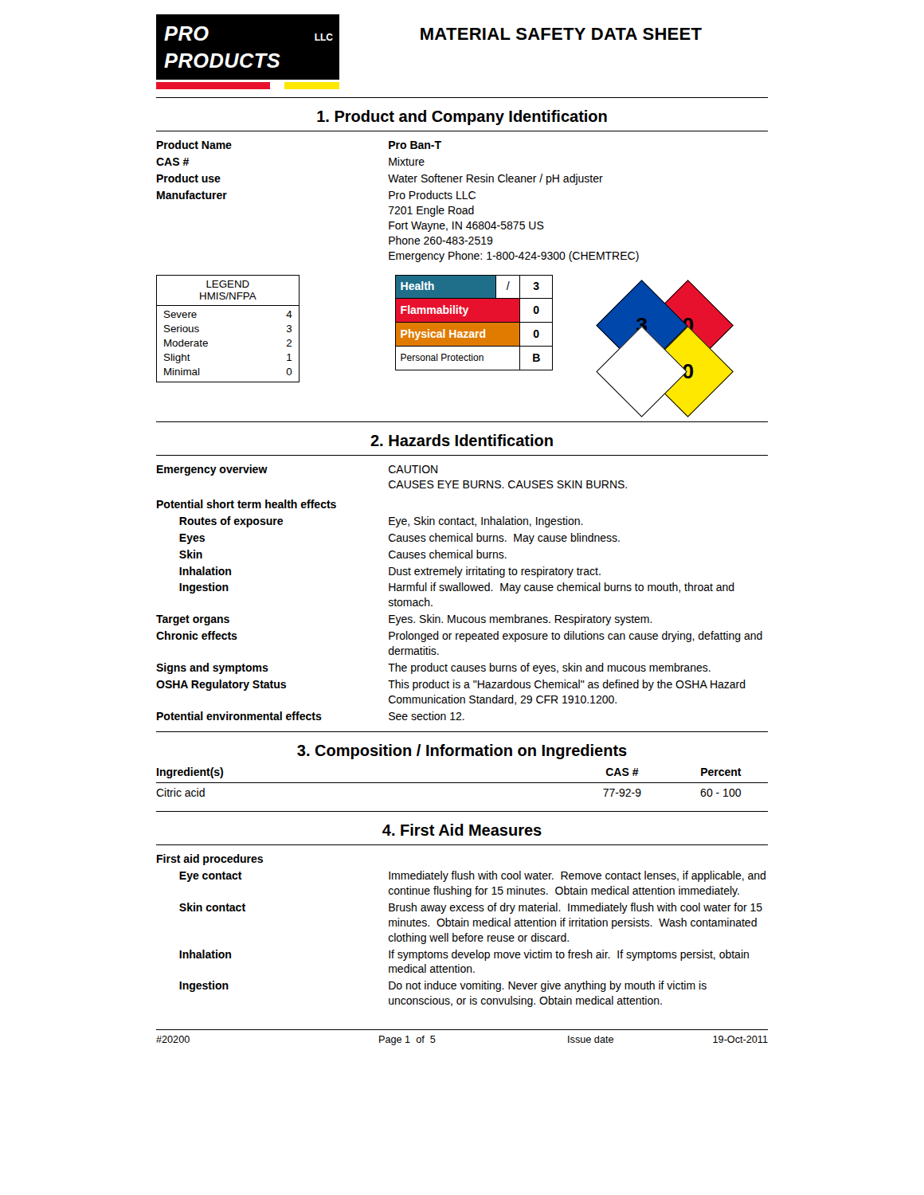PRO PRODUCTS LLC
MATERIAL SAFETY DATA SHEET
1. Product and Company Identification
Product Name
Pro Ban-T
CAS #
Mixture
Product use
Water Softener Resin Cleaner / pH adjuster
Manufacturer
Pro Products LLC
7201 Engle Road
Fort Wayne, IN 46804-5875 US
Phone 260-483-2519
Emergency Phone: 1-800-424-9300 (CHEMTREC)
LEGEND
HMIS/NFPA
| Severe | 4 |
| Serious | 3 |
| Moderate | 2 |
| Slight | 1 |
| Minimal | 0 |
Health
/
3
Flammability
0
Physical Hazard
0
Personal Protection
B
0
3
0
2. Hazards Identification
Emergency overview
CAUTION
CAUSES EYE BURNS. CAUSES SKIN BURNS.
Potential short term health effects
Routes of exposure
Eye, Skin contact, Inhalation, Ingestion.
Eyes
Causes chemical burns. May cause blindness.
Skin
Causes chemical burns.
Inhalation
Dust extremely irritating to respiratory tract.
Ingestion
Harmful if swallowed. May cause chemical burns to mouth, throat and stomach.
Target organs
Eyes. Skin. Mucous membranes. Respiratory system.
Chronic effects
Prolonged or repeated exposure to dilutions can cause drying, defatting and dermatitis.
Signs and symptoms
The product causes burns of eyes, skin and mucous membranes.
OSHA Regulatory Status
This product is a "Hazardous Chemical" as defined by the OSHA Hazard Communication Standard, 29 CFR 1910.1200.
Potential environmental effects
See section 12.
3. Composition / Information on Ingredients
| Ingredient(s) | CAS # | Percent |
| --- | --- | --- |
| Citric acid | 77-92-9 | 60 - 100 |
4. First Aid Measures
First aid procedures
Eye contact
Immediately flush with cool water. Remove contact lenses, if applicable, and continue flushing for 15 minutes. Obtain medical attention immediately.
Skin contact
Brush away excess of dry material. Immediately flush with cool water for 15 minutes. Obtain medical attention if irritation persists. Wash contaminated clothing well before reuse or discard.
Inhalation
If symptoms develop move victim to fresh air. If symptoms persist, obtain medical attention.
Ingestion
Do not induce vomiting. Never give anything by mouth if victim is unconscious, or is convulsing. Obtain medical attention.
#20200
Page 1 of 5
Issue date
19-Oct-2011